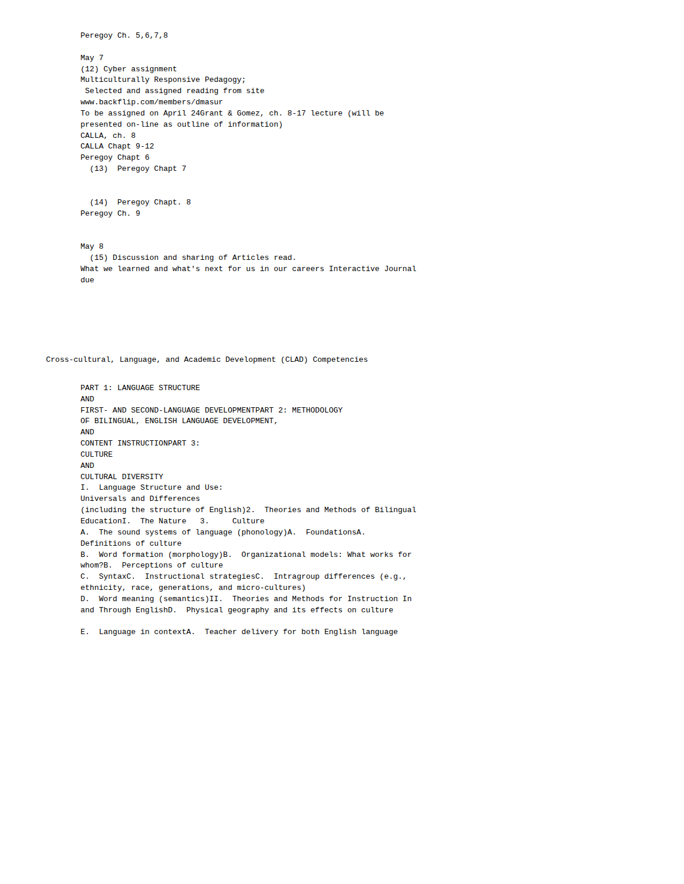Peregoy Ch. 5,6,7,8

May 7
(12) Cyber assignment
Multiculturally Responsive Pedagogy;
 Selected and assigned reading from site
www.backflip.com/members/dmasur
To be assigned on April 24Grant & Gomez, ch. 8-17 lecture (will be
presented on-line as outline of information)
CALLA, ch. 8
CALLA Chapt 9-12
Peregoy Chapt 6
  (13)  Peregoy Chapt 7


  (14)  Peregoy Chapt. 8
Peregoy Ch. 9


May 8
  (15) Discussion and sharing of Articles read.
What we learned and what's next for us in our careers Interactive Journal
due
Cross-cultural, Language, and Academic Development (CLAD) Competencies
PART 1: LANGUAGE STRUCTURE
AND
FIRST- AND SECOND-LANGUAGE DEVELOPMENTPART 2: METHODOLOGY
OF BILINGUAL, ENGLISH LANGUAGE DEVELOPMENT,
AND
CONTENT INSTRUCTIONPART 3:
CULTURE
AND
CULTURAL DIVERSITY
I.  Language Structure and Use:
Universals and Differences
(including the structure of English)2.  Theories and Methods of Bilingual
EducationI.  The Nature   3.     Culture
A.  The sound systems of language (phonology)A.  FoundationsA.
Definitions of culture
B.  Word formation (morphology)B.  Organizational models: What works for
whom?B.  Perceptions of culture
C.  SyntaxC.  Instructional strategiesC.  Intragroup differences (e.g.,
ethnicity, race, generations, and micro-cultures)
D.  Word meaning (semantics)II.  Theories and Methods for Instruction In
and Through EnglishD.  Physical geography and its effects on culture

E.  Language in contextA.  Teacher delivery for both English language